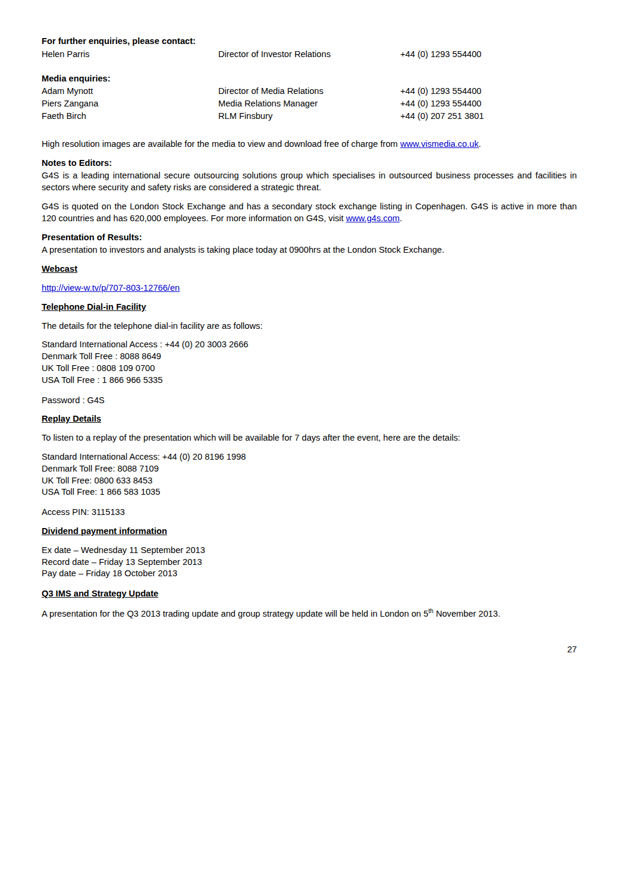For further enquiries, please contact:
| Helen Parris | Director of Investor Relations | +44 (0) 1293 554400 |
Media enquiries:
| Adam Mynott | Director of Media Relations | +44 (0) 1293 554400 |
| Piers Zangana | Media Relations Manager | +44 (0) 1293 554400 |
| Faeth Birch | RLM Finsbury | +44 (0) 207 251 3801 |
High resolution images are available for the media to view and download free of charge from www.vismedia.co.uk.
Notes to Editors:
G4S is a leading international secure outsourcing solutions group which specialises in outsourced business processes and facilities in sectors where security and safety risks are considered a strategic threat.
G4S is quoted on the London Stock Exchange and has a secondary stock exchange listing in Copenhagen. G4S is active in more than 120 countries and has 620,000 employees. For more information on G4S, visit www.g4s.com.
Presentation of Results:
A presentation to investors and analysts is taking place today at 0900hrs at the London Stock Exchange.
Webcast
http://view-w.tv/p/707-803-12766/en
Telephone Dial-in Facility
The details for the telephone dial-in facility are as follows:
Standard International Access : +44 (0) 20 3003 2666
Denmark Toll Free : 8088 8649
UK Toll Free : 0808 109 0700
USA Toll Free : 1 866 966 5335
Password : G4S
Replay Details
To listen to a replay of the presentation which will be available for 7 days after the event, here are the details:
Standard International Access: +44 (0) 20 8196 1998
Denmark Toll Free: 8088 7109
UK Toll Free: 0800 633 8453
USA Toll Free: 1 866 583 1035
Access PIN: 3115133
Dividend payment information
Ex date – Wednesday 11 September 2013
Record date – Friday 13 September 2013
Pay date – Friday 18 October 2013
Q3 IMS and Strategy Update
A presentation for the Q3 2013 trading update and group strategy update will be held in London on 5th November 2013.
27